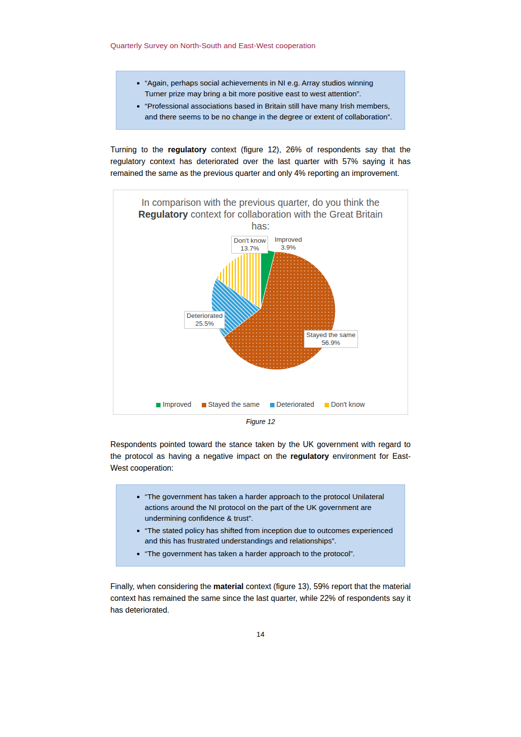Quarterly Survey on North-South and East-West cooperation
“Again, perhaps social achievements in NI e.g. Array studios winning Turner prize may bring a bit more positive east to west attention”.
“Professional associations based in Britain still have many Irish members, and there seems to be no change in the degree or extent of collaboration”.
Turning to the regulatory context (figure 12), 26% of respondents say that the regulatory context has deteriorated over the last quarter with 57% saying it has remained the same as the previous quarter and only 4% reporting an improvement.
In comparison with the previous quarter, do you think the Regulatory context for collaboration with the Great Britain has:
Improved
3.9%
Don't know
13.7%
Deteriorated
25.5%
Stayed the same
56.9%
Improved Stayed the same Deteriorated Don't know
Figure 12
Respondents pointed toward the stance taken by the UK government with regard to the protocol as having a negative impact on the regulatory environment for East-West cooperation:
“The government has taken a harder approach to the protocol Unilateral actions around the NI protocol on the part of the UK government are undermining confidence & trust”.
“The stated policy has shifted from inception due to outcomes experienced and this has frustrated understandings and relationships”.
“The government has taken a harder approach to the protocol”.
Finally, when considering the material context (figure 13), 59% report that the material context has remained the same since the last quarter, while 22% of respondents say it has deteriorated.
14